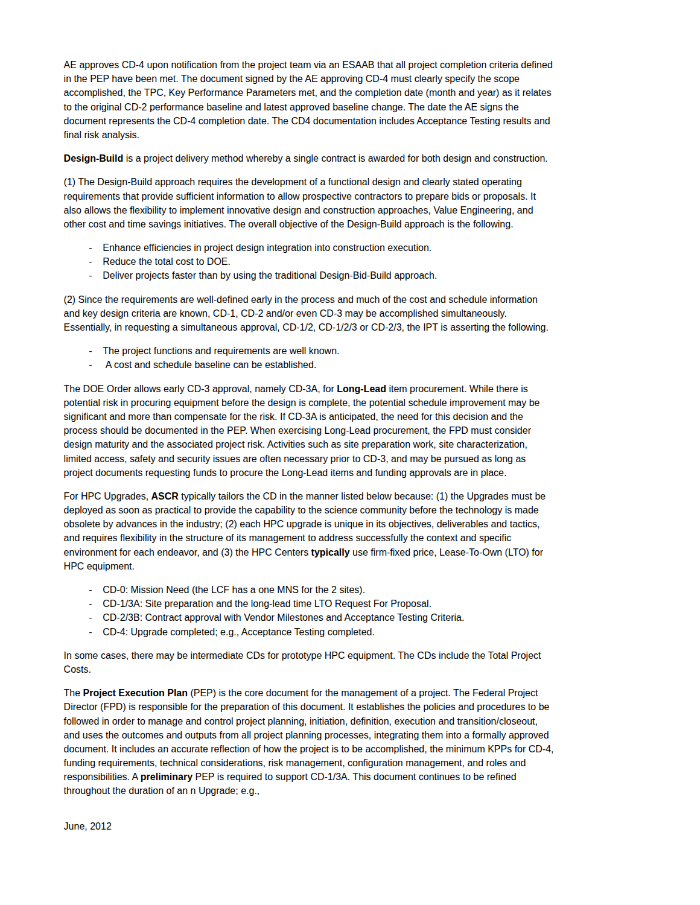AE approves CD-4 upon notification from the project team via an ESAAB that all project completion criteria defined in the PEP have been met. The document signed by the AE approving CD-4 must clearly specify the scope accomplished, the TPC, Key Performance Parameters met, and the completion date (month and year) as it relates to the original CD-2 performance baseline and latest approved baseline change. The date the AE signs the document represents the CD-4 completion date. The CD4 documentation includes Acceptance Testing results and final risk analysis.
Design-Build is a project delivery method whereby a single contract is awarded for both design and construction.
(1) The Design-Build approach requires the development of a functional design and clearly stated operating requirements that provide sufficient information to allow prospective contractors to prepare bids or proposals. It also allows the flexibility to implement innovative design and construction approaches, Value Engineering, and other cost and time savings initiatives. The overall objective of the Design-Build approach is the following.
Enhance efficiencies in project design integration into construction execution.
Reduce the total cost to DOE.
Deliver projects faster than by using the traditional Design-Bid-Build approach.
(2) Since the requirements are well-defined early in the process and much of the cost and schedule information and key design criteria are known, CD-1, CD-2 and/or even CD-3 may be accomplished simultaneously. Essentially, in requesting a simultaneous approval, CD-1/2, CD-1/2/3 or CD-2/3, the IPT is asserting the following.
The project functions and requirements are well known.
A cost and schedule baseline can be established.
The DOE Order allows early CD-3 approval, namely CD-3A, for Long-Lead item procurement. While there is potential risk in procuring equipment before the design is complete, the potential schedule improvement may be significant and more than compensate for the risk. If CD-3A is anticipated, the need for this decision and the process should be documented in the PEP. When exercising Long-Lead procurement, the FPD must consider design maturity and the associated project risk. Activities such as site preparation work, site characterization, limited access, safety and security issues are often necessary prior to CD-3, and may be pursued as long as project documents requesting funds to procure the Long-Lead items and funding approvals are in place.
For HPC Upgrades, ASCR typically tailors the CD in the manner listed below because: (1) the Upgrades must be deployed as soon as practical to provide the capability to the science community before the technology is made obsolete by advances in the industry; (2) each HPC upgrade is unique in its objectives, deliverables and tactics, and requires flexibility in the structure of its management to address successfully the context and specific environment for each endeavor, and (3) the HPC Centers typically use firm-fixed price, Lease-To-Own (LTO) for HPC equipment.
CD-0: Mission Need (the LCF has a one MNS for the 2 sites).
CD-1/3A: Site preparation and the long-lead time LTO Request For Proposal.
CD-2/3B: Contract approval with Vendor Milestones and Acceptance Testing Criteria.
CD-4: Upgrade completed; e.g., Acceptance Testing completed.
In some cases, there may be intermediate CDs for prototype HPC equipment. The CDs include the Total Project Costs.
The Project Execution Plan (PEP) is the core document for the management of a project. The Federal Project Director (FPD) is responsible for the preparation of this document. It establishes the policies and procedures to be followed in order to manage and control project planning, initiation, definition, execution and transition/closeout, and uses the outcomes and outputs from all project planning processes, integrating them into a formally approved document. It includes an accurate reflection of how the project is to be accomplished, the minimum KPPs for CD-4, funding requirements, technical considerations, risk management, configuration management, and roles and responsibilities. A preliminary PEP is required to support CD-1/3A. This document continues to be refined throughout the duration of an n Upgrade; e.g.,
June, 2012